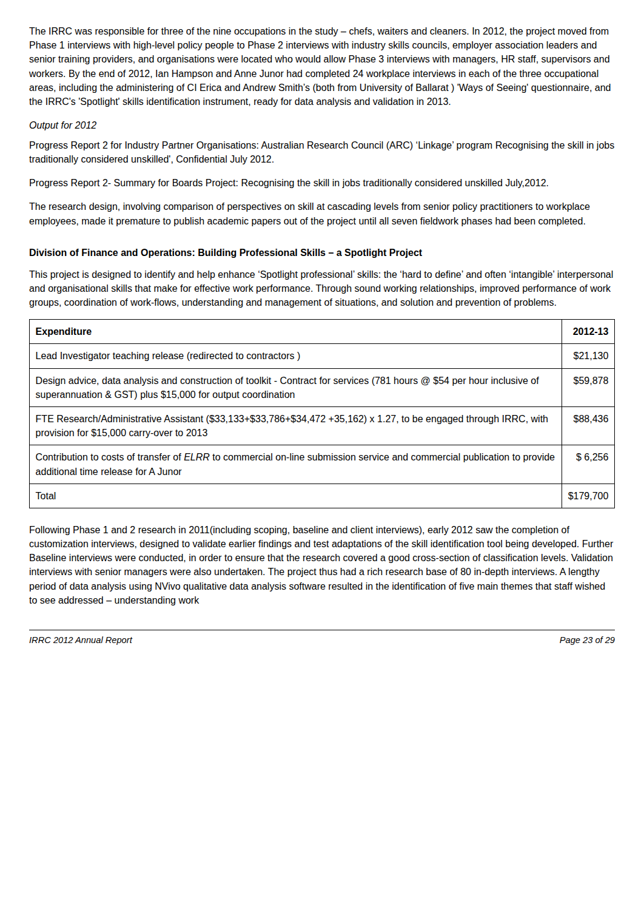The IRRC was responsible for three of the nine occupations in the study – chefs, waiters and cleaners. In 2012, the project moved from Phase 1 interviews with high-level policy people to Phase 2 interviews with industry skills councils, employer association leaders and senior training providers, and organisations were located who would allow Phase 3 interviews with managers, HR staff, supervisors and workers. By the end of 2012, Ian Hampson and Anne Junor had completed 24 workplace interviews in each of the three occupational areas, including the administering of CI Erica and Andrew Smith’s (both from University of Ballarat ) 'Ways of Seeing' questionnaire, and the IRRC's 'Spotlight' skills identification instrument, ready for data analysis and validation in 2013.
Output for 2012
Progress Report 2 for Industry Partner Organisations: Australian Research Council (ARC) ‘Linkage’ program Recognising the skill in jobs traditionally considered unskilled', Confidential July 2012.
Progress Report 2- Summary for Boards Project: Recognising the skill in jobs traditionally considered unskilled July,2012.
The research design, involving comparison of perspectives on skill at cascading levels from senior policy practitioners to workplace employees, made it premature to publish academic papers out of the project until all seven fieldwork phases had been completed.
Division of Finance and Operations: Building Professional Skills – a Spotlight Project
This project is designed to identify and help enhance ‘Spotlight professional’ skills: the ‘hard to define’ and often ‘intangible’ interpersonal and organisational skills that make for effective work performance. Through sound working relationships, improved performance of work groups, coordination of work-flows, understanding and management of situations, and solution and prevention of problems.
| Expenditure | 2012-13 |
| --- | --- |
| Lead Investigator teaching release (redirected to contractors ) | $21,130 |
| Design advice, data analysis and construction of toolkit - Contract for services (781 hours @ $54 per hour inclusive of superannuation & GST) plus $15,000 for output coordination | $59,878 |
| FTE Research/Administrative Assistant ($33,133+$33,786+$34,472 +35,162) x 1.27, to be engaged through IRRC, with provision for $15,000 carry-over to 2013 | $88,436 |
| Contribution to costs of transfer of ELRR to commercial on-line submission service and commercial publication to provide additional time release for A Junor | $ 6,256 |
| Total | $179,700 |
Following Phase 1 and 2 research in 2011(including scoping, baseline and client interviews), early 2012 saw the completion of customization interviews, designed to validate earlier findings and test adaptations of the skill identification tool being developed. Further Baseline interviews were conducted, in order to ensure that the research covered a good cross-section of classification levels. Validation interviews with senior managers were also undertaken. The project thus had a rich research base of 80 in-depth interviews. A lengthy period of data analysis using NVivo qualitative data analysis software resulted in the identification of five main themes that staff wished to see addressed – understanding work
IRRC 2012 Annual Report Page 23 of 29